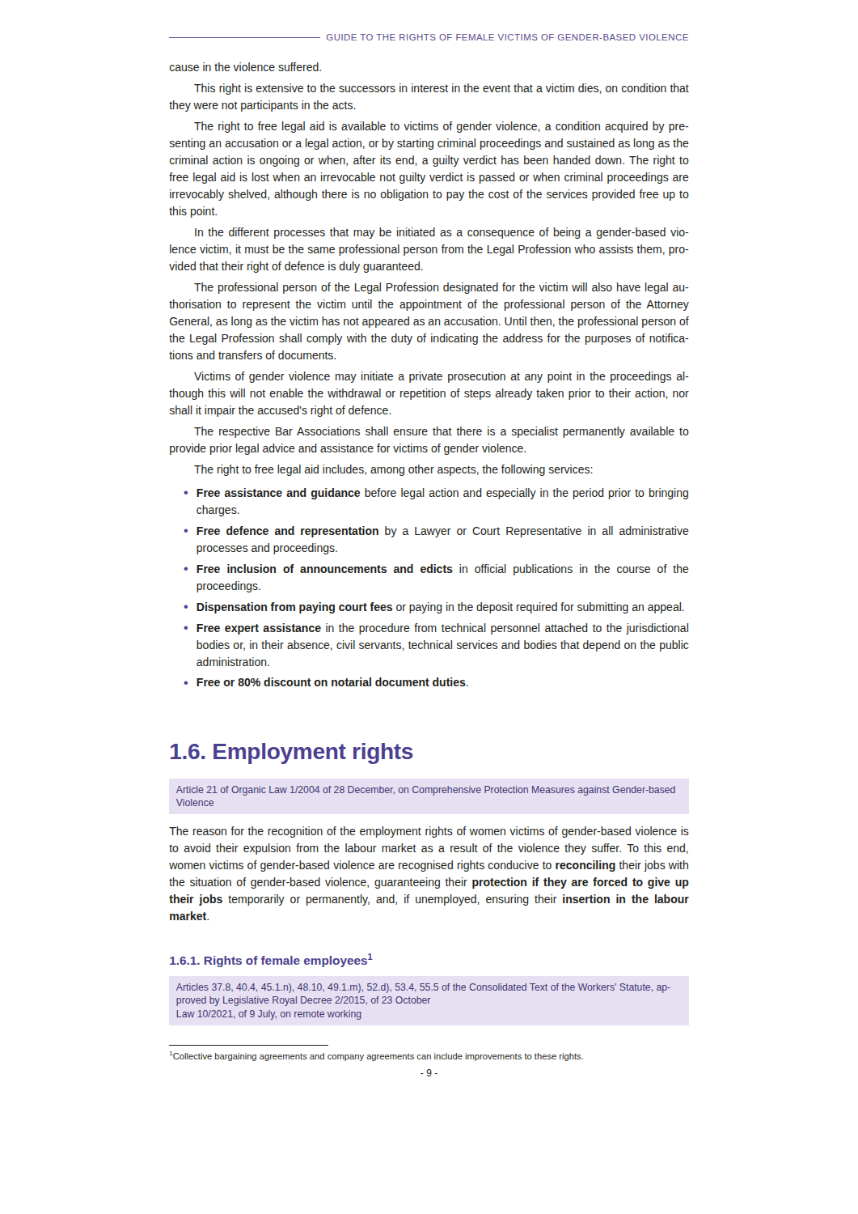Guide to the rights of female victims of gender-based violence
cause in the violence suffered.
This right is extensive to the successors in interest in the event that a victim dies, on condition that they were not participants in the acts.
The right to free legal aid is available to victims of gender violence, a condition acquired by presenting an accusation or a legal action, or by starting criminal proceedings and sustained as long as the criminal action is ongoing or when, after its end, a guilty verdict has been handed down. The right to free legal aid is lost when an irrevocable not guilty verdict is passed or when criminal proceedings are irrevocably shelved, although there is no obligation to pay the cost of the services provided free up to this point.
In the different processes that may be initiated as a consequence of being a gender-based violence victim, it must be the same professional person from the Legal Profession who assists them, provided that their right of defence is duly guaranteed.
The professional person of the Legal Profession designated for the victim will also have legal authorisation to represent the victim until the appointment of the professional person of the Attorney General, as long as the victim has not appeared as an accusation. Until then, the professional person of the Legal Profession shall comply with the duty of indicating the address for the purposes of notifications and transfers of documents.
Victims of gender violence may initiate a private prosecution at any point in the proceedings although this will not enable the withdrawal or repetition of steps already taken prior to their action, nor shall it impair the accused's right of defence.
The respective Bar Associations shall ensure that there is a specialist permanently available to provide prior legal advice and assistance for victims of gender violence.
The right to free legal aid includes, among other aspects, the following services:
Free assistance and guidance before legal action and especially in the period prior to bringing charges.
Free defence and representation by a Lawyer or Court Representative in all administrative processes and proceedings.
Free inclusion of announcements and edicts in official publications in the course of the proceedings.
Dispensation from paying court fees or paying in the deposit required for submitting an appeal.
Free expert assistance in the procedure from technical personnel attached to the jurisdictional bodies or, in their absence, civil servants, technical services and bodies that depend on the public administration.
Free or 80% discount on notarial document duties.
1.6. Employment rights
Article 21 of Organic Law 1/2004 of 28 December, on Comprehensive Protection Measures against Gender-based Violence
The reason for the recognition of the employment rights of women victims of gender-based violence is to avoid their expulsion from the labour market as a result of the violence they suffer. To this end, women victims of gender-based violence are recognised rights conducive to reconciling their jobs with the situation of gender-based violence, guaranteeing their protection if they are forced to give up their jobs temporarily or permanently, and, if unemployed, ensuring their insertion in the labour market.
1.6.1. Rights of female employees1
Articles 37.8, 40.4, 45.1.n), 48.10, 49.1.m), 52.d), 53.4, 55.5 of the Consolidated Text of the Workers' Statute, approved by Legislative Royal Decree 2/2015, of 23 October
Law 10/2021, of 9 July, on remote working
1Collective bargaining agreements and company agreements can include improvements to these rights.
- 9 -